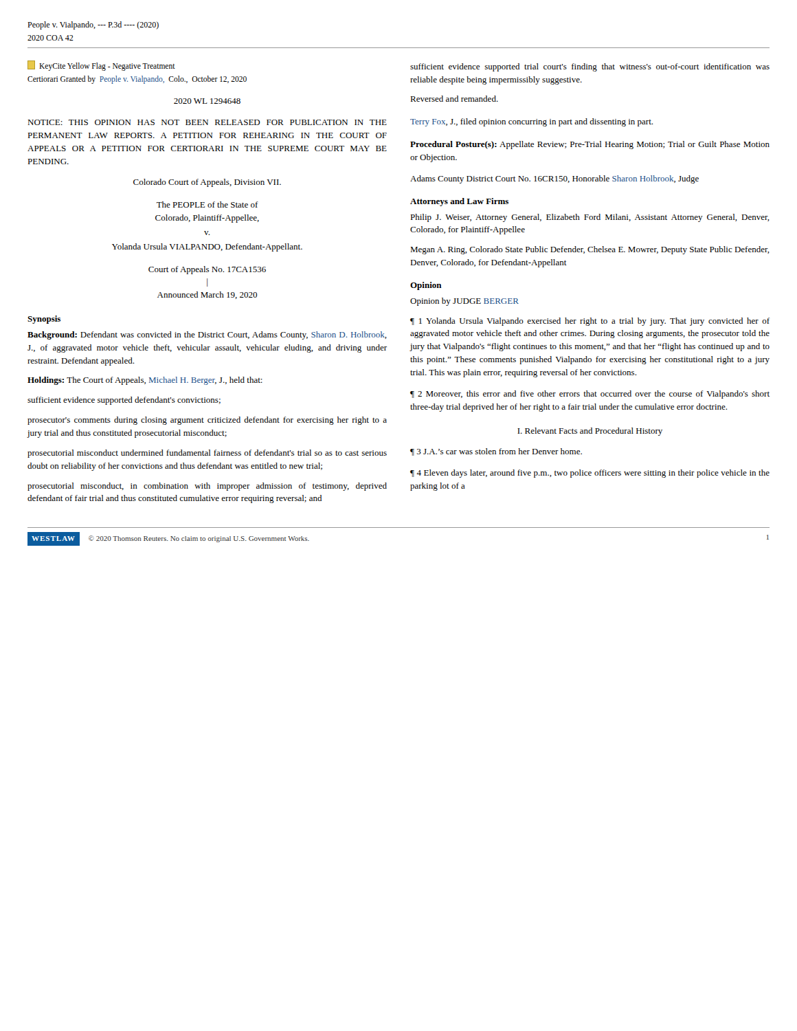People v. Vialpando, --- P.3d ---- (2020)
2020 COA 42
KeyCite Yellow Flag - Negative Treatment Certiorari Granted by People v. Vialpando, Colo., October 12, 2020
2020 WL 1294648
NOTICE: THIS OPINION HAS NOT BEEN RELEASED FOR PUBLICATION IN THE PERMANENT LAW REPORTS. A PETITION FOR REHEARING IN THE COURT OF APPEALS OR A PETITION FOR CERTIORARI IN THE SUPREME COURT MAY BE PENDING.
Colorado Court of Appeals, Division VII.
The PEOPLE of the State of Colorado, Plaintiff-Appellee, v. Yolanda Ursula VIALPANDO, Defendant-Appellant.
Court of Appeals No. 17CA1536 | Announced March 19, 2020
Synopsis
Background: Defendant was convicted in the District Court, Adams County, Sharon D. Holbrook, J., of aggravated motor vehicle theft, vehicular assault, vehicular eluding, and driving under restraint. Defendant appealed.
Holdings: The Court of Appeals, Michael H. Berger, J., held that:
sufficient evidence supported defendant's convictions;
prosecutor's comments during closing argument criticized defendant for exercising her right to a jury trial and thus constituted prosecutorial misconduct;
prosecutorial misconduct undermined fundamental fairness of defendant's trial so as to cast serious doubt on reliability of her convictions and thus defendant was entitled to new trial;
prosecutorial misconduct, in combination with improper admission of testimony, deprived defendant of fair trial and thus constituted cumulative error requiring reversal; and
sufficient evidence supported trial court's finding that witness's out-of-court identification was reliable despite being impermissibly suggestive.
Reversed and remanded.
Terry Fox, J., filed opinion concurring in part and dissenting in part.
Procedural Posture(s): Appellate Review; Pre-Trial Hearing Motion; Trial or Guilt Phase Motion or Objection.
Adams County District Court No. 16CR150, Honorable Sharon Holbrook, Judge
Attorneys and Law Firms
Philip J. Weiser, Attorney General, Elizabeth Ford Milani, Assistant Attorney General, Denver, Colorado, for Plaintiff-Appellee
Megan A. Ring, Colorado State Public Defender, Chelsea E. Mowrer, Deputy State Public Defender, Denver, Colorado, for Defendant-Appellant
Opinion
Opinion by JUDGE BERGER
¶ 1 Yolanda Ursula Vialpando exercised her right to a trial by jury. That jury convicted her of aggravated motor vehicle theft and other crimes. During closing arguments, the prosecutor told the jury that Vialpando's “flight continues to this moment,” and that her “flight has continued up and to this point.” These comments punished Vialpando for exercising her constitutional right to a jury trial. This was plain error, requiring reversal of her convictions.
¶ 2 Moreover, this error and five other errors that occurred over the course of Vialpando's short three-day trial deprived her of her right to a fair trial under the cumulative error doctrine.
I. Relevant Facts and Procedural History
¶ 3 J.A.’s car was stolen from her Denver home.
¶ 4 Eleven days later, around five p.m., two police officers were sitting in their police vehicle in the parking lot of a
WESTLAW © 2020 Thomson Reuters. No claim to original U.S. Government Works. 1